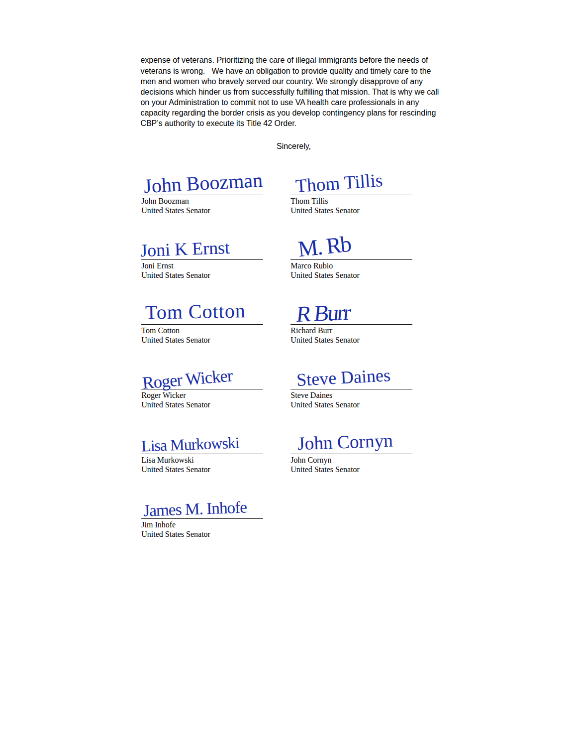expense of veterans. Prioritizing the care of illegal immigrants before the needs of veterans is wrong. We have an obligation to provide quality and timely care to the men and women who bravely served our country. We strongly disapprove of any decisions which hinder us from successfully fulfilling that mission. That is why we call on your Administration to commit not to use VA health care professionals in any capacity regarding the border crisis as you develop contingency plans for rescinding CBP’s authority to execute its Title 42 Order.
Sincerely,
| John Boozman John Boozman United States Senator | Thom Tillis Thom Tillis United States Senator |
| Joni K Ernst Joni Ernst United States Senator | M. Rb Marco Rubio United States Senator |
| Tom Cotton Tom Cotton United States Senator | R Burr Richard Burr United States Senator |
| Roger Wicker Roger Wicker United States Senator | Steve Daines Steve Daines United States Senator |
| Lisa Murkowski Lisa Murkowski United States Senator | John Cornyn John Cornyn United States Senator |
| James M. Inhofe Jim Inhofe United States Senator | |